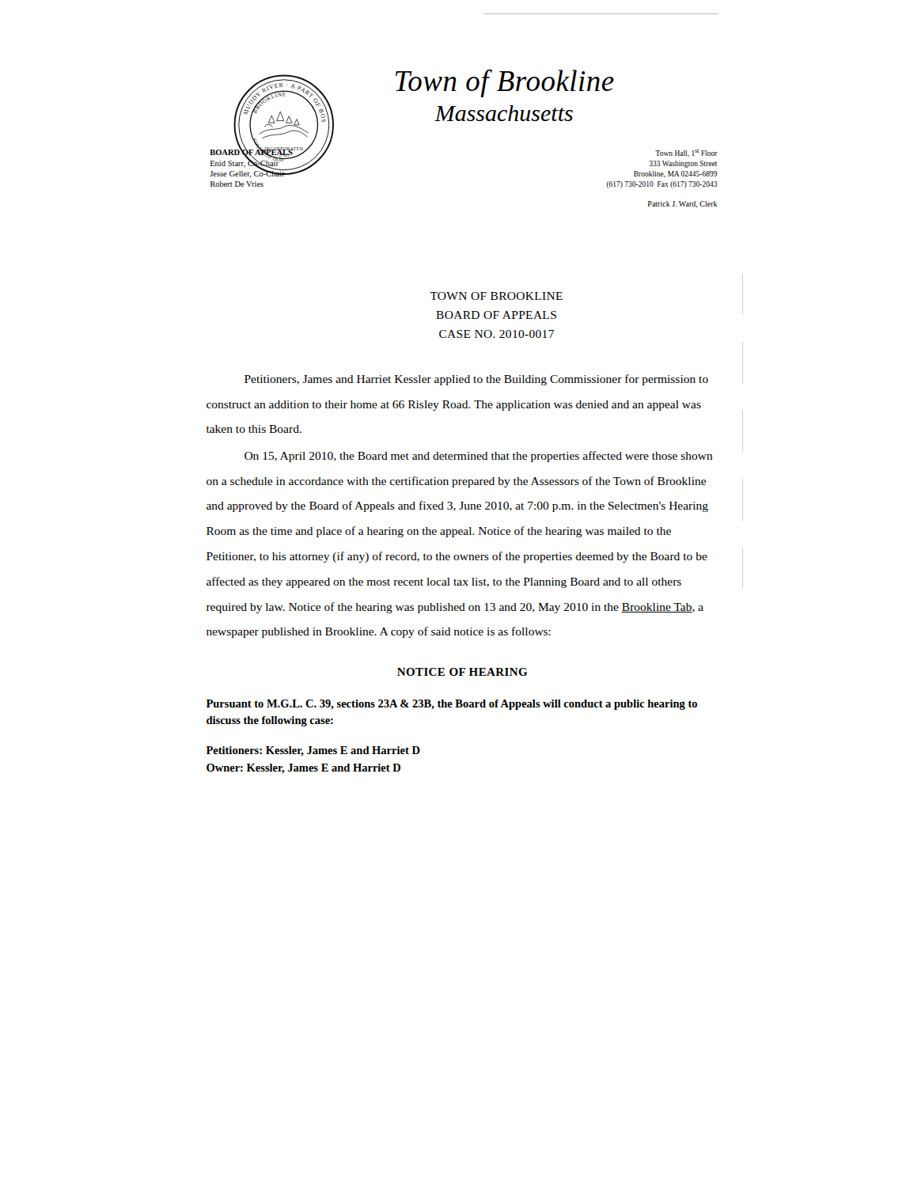MUDDY RIVER · A PART OF BOSTON BROOKLINE FOUNDED 1630 INCORPORATED 1705
Town of Brookline
Massachusetts
BOARD OF APPEALS
Enid Starr, Co-Chair
Jesse Geller, Co-Chair
Robert De Vries
Town Hall, 1st Floor
333 Washington Street
Brookline, MA 02445-6899
(617) 730-2010 Fax (617) 730-2043
Patrick J. Ward, Clerk
TOWN OF BROOKLINE
BOARD OF APPEALS
CASE NO. 2010-0017
Petitioners, James and Harriet Kessler applied to the Building Commissioner for permission to construct an addition to their home at 66 Risley Road. The application was denied and an appeal was taken to this Board.
On 15, April 2010, the Board met and determined that the properties affected were those shown on a schedule in accordance with the certification prepared by the Assessors of the Town of Brookline and approved by the Board of Appeals and fixed 3, June 2010, at 7:00 p.m. in the Selectmen's Hearing Room as the time and place of a hearing on the appeal. Notice of the hearing was mailed to the Petitioner, to his attorney (if any) of record, to the owners of the properties deemed by the Board to be affected as they appeared on the most recent local tax list, to the Planning Board and to all others required by law. Notice of the hearing was published on 13 and 20, May 2010 in the Brookline Tab, a newspaper published in Brookline. A copy of said notice is as follows:
NOTICE OF HEARING
Pursuant to M.G.L. C. 39, sections 23A & 23B, the Board of Appeals will conduct a public hearing to discuss the following case:
Petitioners: Kessler, James E and Harriet D
Owner: Kessler, James E and Harriet D